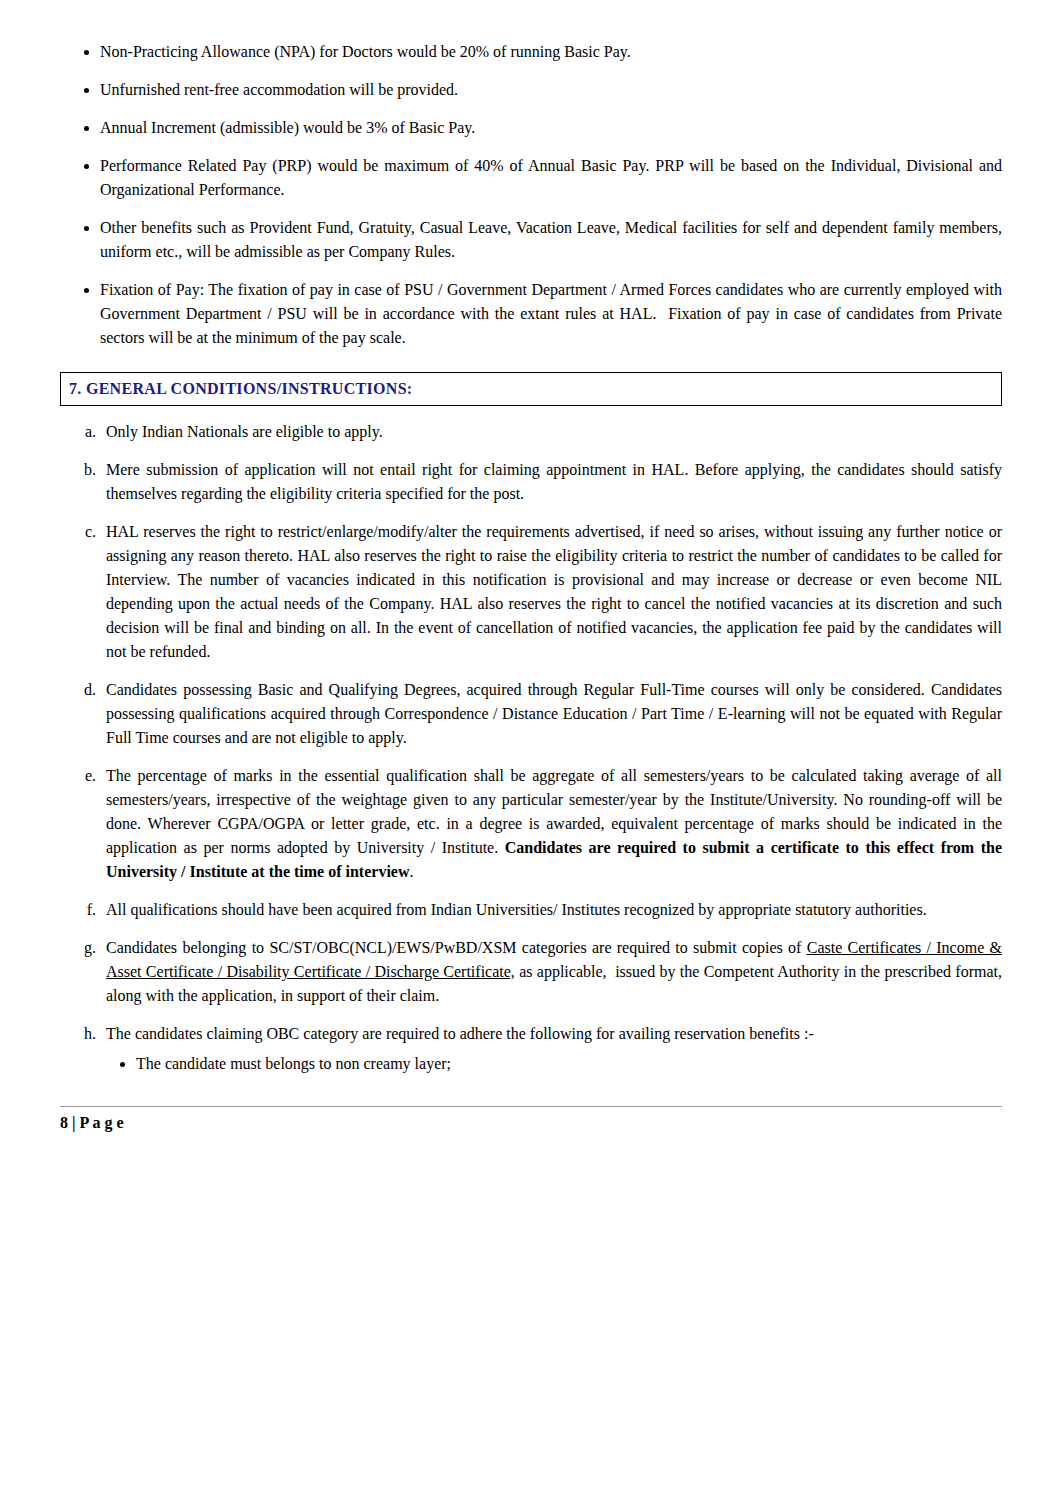Non-Practicing Allowance (NPA) for Doctors would be 20% of running Basic Pay.
Unfurnished rent-free accommodation will be provided.
Annual Increment (admissible) would be 3% of Basic Pay.
Performance Related Pay (PRP) would be maximum of 40% of Annual Basic Pay. PRP will be based on the Individual, Divisional and Organizational Performance.
Other benefits such as Provident Fund, Gratuity, Casual Leave, Vacation Leave, Medical facilities for self and dependent family members, uniform etc., will be admissible as per Company Rules.
Fixation of Pay: The fixation of pay in case of PSU / Government Department / Armed Forces candidates who are currently employed with Government Department / PSU will be in accordance with the extant rules at HAL. Fixation of pay in case of candidates from Private sectors will be at the minimum of the pay scale.
7. GENERAL CONDITIONS/INSTRUCTIONS:
Only Indian Nationals are eligible to apply.
Mere submission of application will not entail right for claiming appointment in HAL. Before applying, the candidates should satisfy themselves regarding the eligibility criteria specified for the post.
HAL reserves the right to restrict/enlarge/modify/alter the requirements advertised, if need so arises, without issuing any further notice or assigning any reason thereto. HAL also reserves the right to raise the eligibility criteria to restrict the number of candidates to be called for Interview. The number of vacancies indicated in this notification is provisional and may increase or decrease or even become NIL depending upon the actual needs of the Company. HAL also reserves the right to cancel the notified vacancies at its discretion and such decision will be final and binding on all. In the event of cancellation of notified vacancies, the application fee paid by the candidates will not be refunded.
Candidates possessing Basic and Qualifying Degrees, acquired through Regular Full-Time courses will only be considered. Candidates possessing qualifications acquired through Correspondence / Distance Education / Part Time / E-learning will not be equated with Regular Full Time courses and are not eligible to apply.
The percentage of marks in the essential qualification shall be aggregate of all semesters/years to be calculated taking average of all semesters/years, irrespective of the weightage given to any particular semester/year by the Institute/University. No rounding-off will be done. Wherever CGPA/OGPA or letter grade, etc. in a degree is awarded, equivalent percentage of marks should be indicated in the application as per norms adopted by University / Institute. Candidates are required to submit a certificate to this effect from the University / Institute at the time of interview.
All qualifications should have been acquired from Indian Universities/ Institutes recognized by appropriate statutory authorities.
Candidates belonging to SC/ST/OBC(NCL)/EWS/PwBD/XSM categories are required to submit copies of Caste Certificates / Income & Asset Certificate / Disability Certificate / Discharge Certificate, as applicable, issued by the Competent Authority in the prescribed format, along with the application, in support of their claim.
The candidates claiming OBC category are required to adhere the following for availing reservation benefits :-
The candidate must belongs to non creamy layer;
8 | P a g e